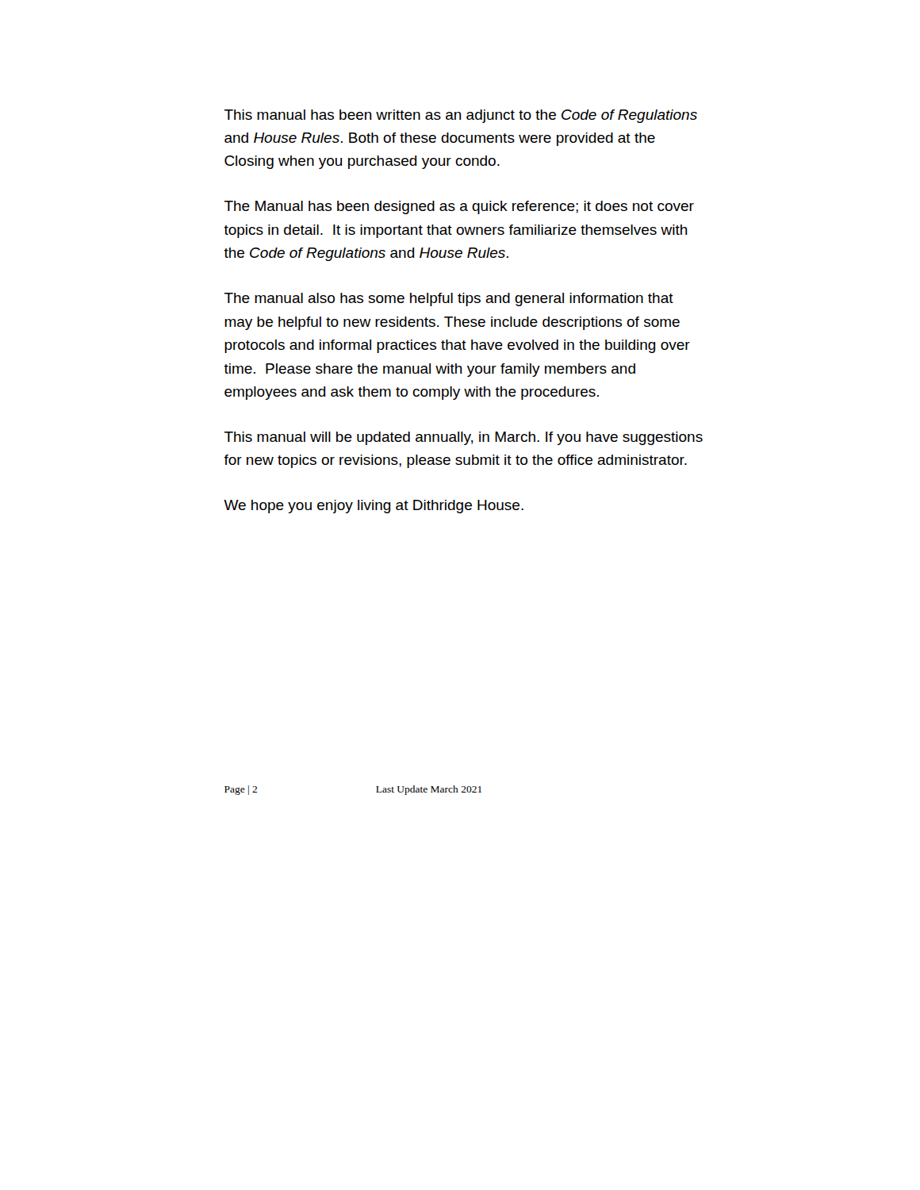This manual has been written as an adjunct to the Code of Regulations and House Rules. Both of these documents were provided at the Closing when you purchased your condo.
The Manual has been designed as a quick reference; it does not cover topics in detail. It is important that owners familiarize themselves with the Code of Regulations and House Rules.
The manual also has some helpful tips and general information that may be helpful to new residents. These include descriptions of some protocols and informal practices that have evolved in the building over time. Please share the manual with your family members and employees and ask them to comply with the procedures.
This manual will be updated annually, in March. If you have suggestions for new topics or revisions, please submit it to the office administrator.
We hope you enjoy living at Dithridge House.
Page | 2 Last Update March 2021